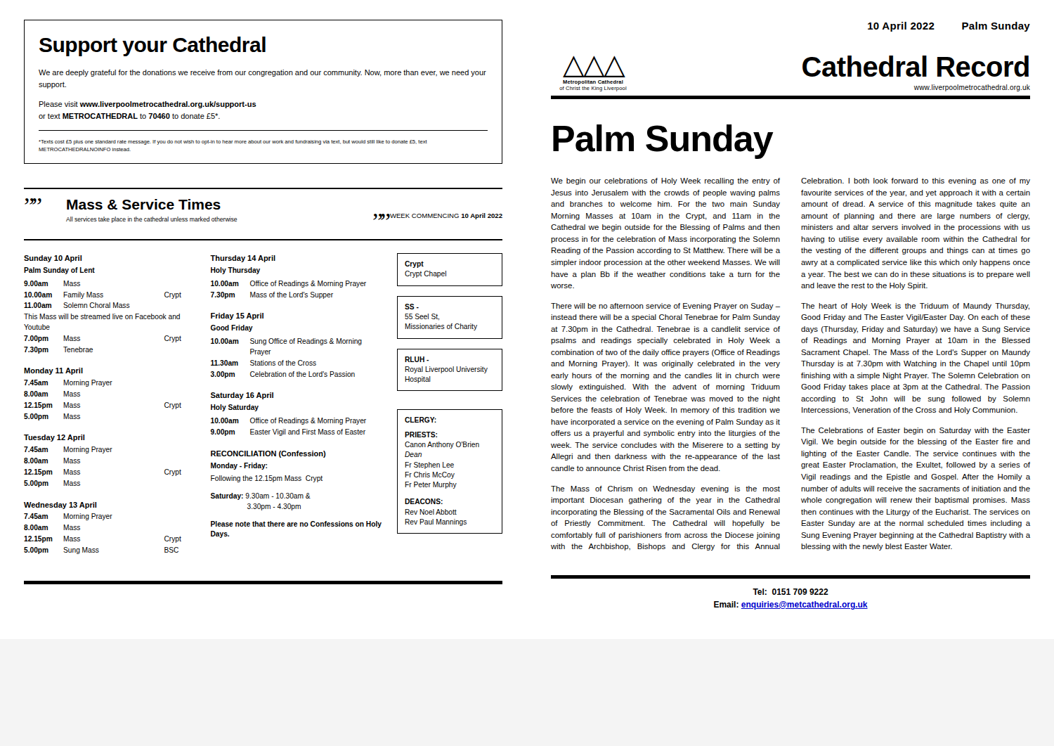Support your Cathedral
We are deeply grateful for the donations we receive from our congregation and our community. Now, more than ever, we need your support.
Please visit www.liverpoolmetrocathedral.org.uk/support-us
or text METROCATHEDRAL to 70460 to donate £5*.
*Texts cost £5 plus one standard rate message. If you do not wish to opt-in to hear more about our work and fundraising via text, but would still like to donate £5, text METROCATHEDRALNOINFO instead.
””
Mass & Service Times
All services take place in the cathedral unless marked otherwise
””
WEEK COMMENCING 10 April 2022
Sunday 10 April
Palm Sunday of Lent
| 9.00am | Mass | |
| 10.00am | Family Mass | Crypt |
| 11.00am | Solemn Choral Mass | |
| This Mass will be streamed live on Facebook and Youtube |
| 7.00pm | Mass | Crypt |
| 7.30pm | Tenebrae | |
Monday 11 April
| 7.45am | Morning Prayer | |
| 8.00am | Mass | |
| 12.15pm | Mass | Crypt |
| 5.00pm | Mass | |
Tuesday 12 April
| 7.45am | Morning Prayer | |
| 8.00am | Mass | |
| 12.15pm | Mass | Crypt |
| 5.00pm | Mass | |
Wednesday 13 April
| 7.45am | Morning Prayer | |
| 8.00am | Mass | |
| 12.15pm | Mass | Crypt |
| 5.00pm | Sung Mass | BSC |
Thursday 14 April
Holy Thursday
| 10.00am | Office of Readings & Morning Prayer |
| 7.30pm | Mass of the Lord's Supper |
Friday 15 April
Good Friday
| 10.00am | Sung Office of Readings & Morning Prayer |
| 11.30am | Stations of the Cross |
| 3.00pm | Celebration of the Lord's Passion |
Saturday 16 April
Holy Saturday
| 10.00am | Office of Readings & Morning Prayer |
| 9.00pm | Easter Vigil and First Mass of Easter |
RECONCILIATION (Confession)
Monday - Friday:
Following the 12.15pm Mass Crypt
Saturday: 9.30am - 10.30am &
3.30pm - 4.30pm
Please note that there are no Confessions on Holy Days.
Crypt Crypt Chapel
SS - 55 Seel St,
Missionaries of Charity
RLUH - Royal Liverpool University Hospital
CLERGY: PRIESTS: Canon Anthony O'Brien Dean
Fr Stephen Lee
Fr Chris McCoy
Fr Peter Murphy
DEACONS: Rev Noel Abbott
Rev Paul Mannings
10 April 2022 Palm Sunday
△△△ Metropolitan Cathedral of Christ the King Liverpool
Cathedral Record
www.liverpoolmetrocathedral.org.uk
Palm Sunday
We begin our celebrations of Holy Week recalling the entry of Jesus into Jerusalem with the crowds of people waving palms and branches to welcome him. For the two main Sunday Morning Masses at 10am in the Crypt, and 11am in the Cathedral we begin outside for the Blessing of Palms and then process in for the celebration of Mass incorporating the Solemn Reading of the Passion according to St Matthew. There will be a simpler indoor procession at the other weekend Masses. We will have a plan Bb if the weather conditions take a turn for the worse.
There will be no afternoon service of Evening Prayer on Suday – instead there will be a special Choral Tenebrae for Palm Sunday at 7.30pm in the Cathedral. Tenebrae is a candlelit service of psalms and readings specially celebrated in Holy Week a combination of two of the daily office prayers (Office of Readings and Morning Prayer). It was originally celebrated in the very early hours of the morning and the candles lit in church were slowly extinguished. With the advent of morning Triduum Services the celebration of Tenebrae was moved to the night before the feasts of Holy Week. In memory of this tradition we have incorporated a service on the evening of Palm Sunday as it offers us a prayerful and symbolic entry into the liturgies of the week. The service concludes with the Miserere to a setting by Allegri and then darkness with the re-appearance of the last candle to announce Christ Risen from the dead.
The Mass of Chrism on Wednesday evening is the most important Diocesan gathering of the year in the Cathedral incorporating the Blessing of the Sacramental Oils and Renewal of Priestly Commitment. The Cathedral will hopefully be comfortably full of parishioners from across the Diocese joining with the Archbishop, Bishops and Clergy for this Annual Celebration. I both look forward to this evening as one of my favourite services of the year, and yet approach it with a certain amount of dread. A service of this magnitude takes quite an amount of planning and there are large numbers of clergy, ministers and altar servers involved in the processions with us having to utilise every available room within the Cathedral for the vesting of the different groups and things can at times go awry at a complicated service like this which only happens once a year. The best we can do in these situations is to prepare well and leave the rest to the Holy Spirit.
The heart of Holy Week is the Triduum of Maundy Thursday, Good Friday and The Easter Vigil/Easter Day. On each of these days (Thursday, Friday and Saturday) we have a Sung Service of Readings and Morning Prayer at 10am in the Blessed Sacrament Chapel. The Mass of the Lord's Supper on Maundy Thursday is at 7.30pm with Watching in the Chapel until 10pm finishing with a simple Night Prayer. The Solemn Celebration on Good Friday takes place at 3pm at the Cathedral. The Passion according to St John will be sung followed by Solemn Intercessions, Veneration of the Cross and Holy Communion.
The Celebrations of Easter begin on Saturday with the Easter Vigil. We begin outside for the blessing of the Easter fire and lighting of the Easter Candle. The service continues with the great Easter Proclamation, the Exultet, followed by a series of Vigil readings and the Epistle and Gospel. After the Homily a number of adults will receive the sacraments of initiation and the whole congregation will renew their baptismal promises. Mass then continues with the Liturgy of the Eucharist. The services on Easter Sunday are at the normal scheduled times including a Sung Evening Prayer beginning at the Cathedral Baptistry with a blessing with the newly blest Easter Water.
Tel: 0151 709 9222
Email: enquiries@metcathedral.org.uk